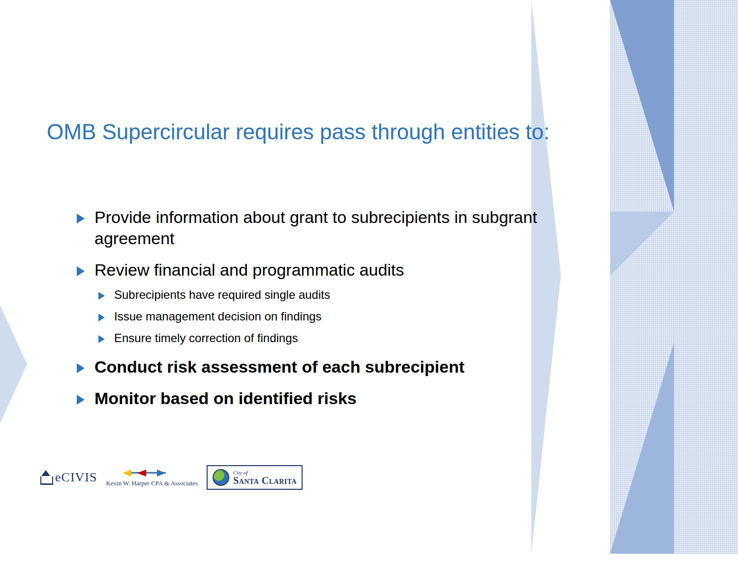OMB Supercircular requires pass through entities to:
Provide information about grant to subrecipients in subgrant agreement
Review financial and programmatic audits
Subrecipients have required single audits
Issue management decision on findings
Ensure timely correction of findings
Conduct risk assessment of each subrecipient
Monitor based on identified risks
eCIVIS
Kevin W. Harper CPA & Associates
City of Santa Clarita